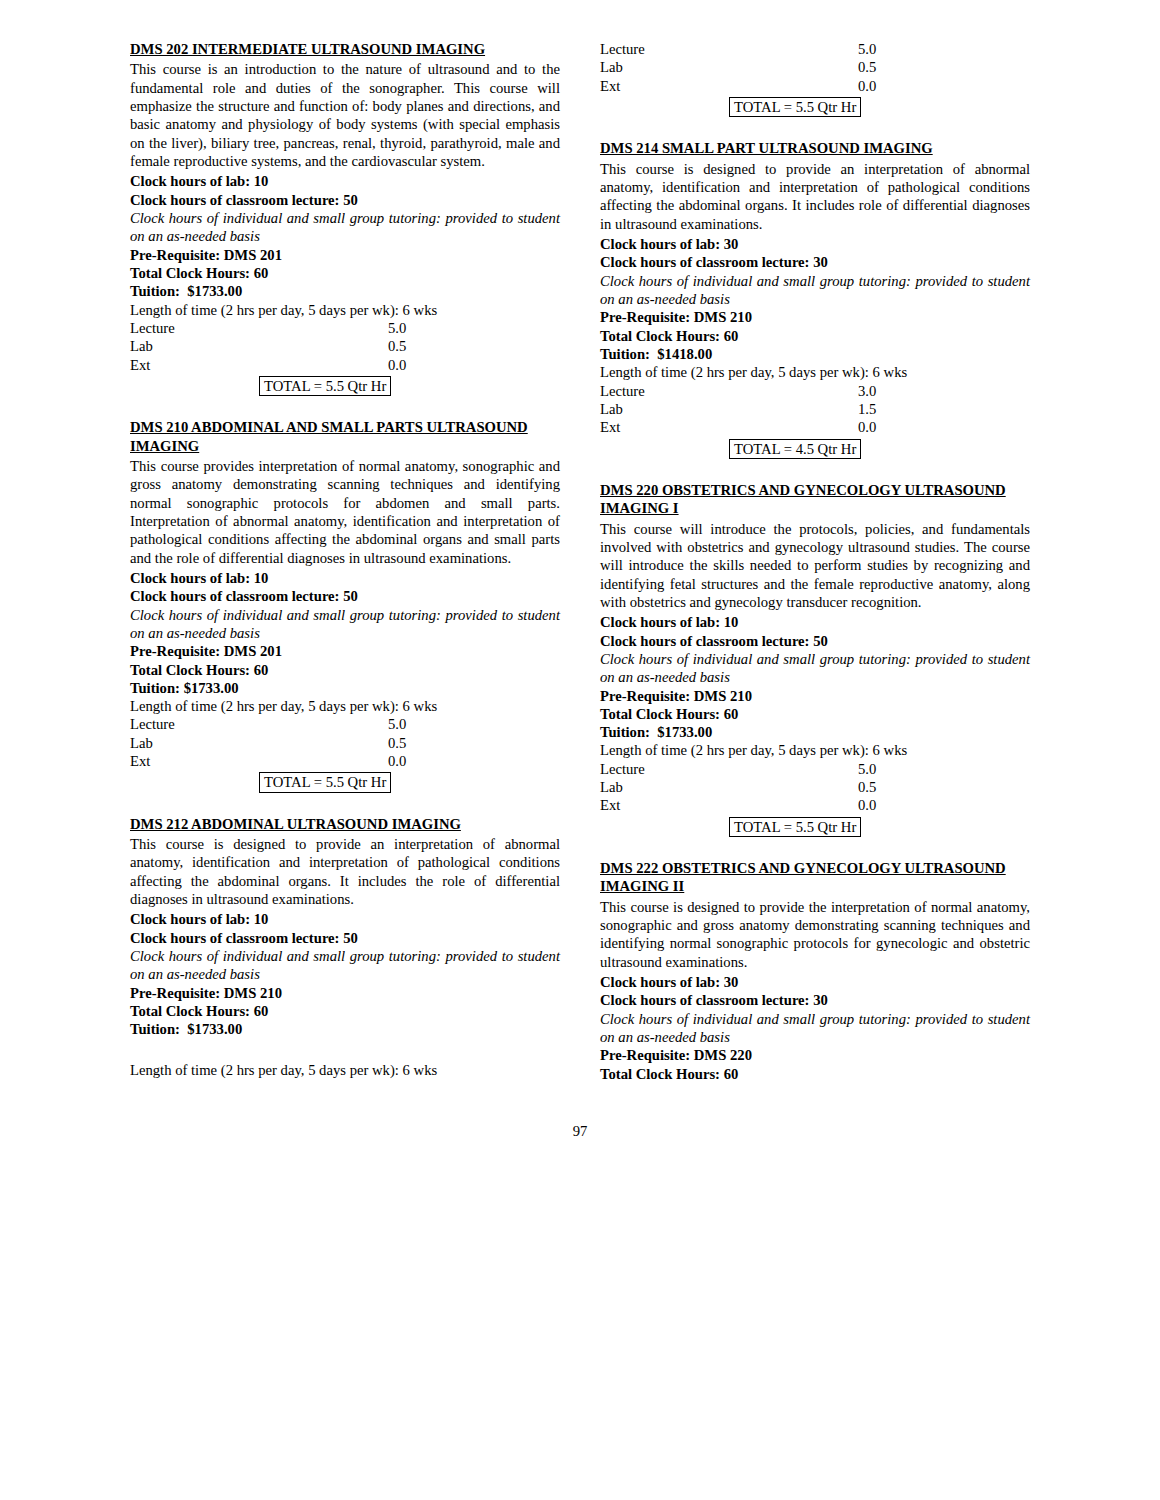DMS 202 Intermediate Ultrasound Imaging
This course is an introduction to the nature of ultrasound and to the fundamental role and duties of the sonographer. This course will emphasize the structure and function of: body planes and directions, and basic anatomy and physiology of body systems (with special emphasis on the liver), biliary tree, pancreas, renal, thyroid, parathyroid, male and female reproductive systems, and the cardiovascular system.
Clock hours of lab: 10
Clock hours of classroom lecture: 50
Clock hours of individual and small group tutoring: provided to student on an as-needed basis
Pre-Requisite: DMS 201
Total Clock Hours: 60
Tuition: $1733.00
Length of time (2 hrs per day, 5 days per wk): 6 wks
| Lecture | 5.0 |
| Lab | 0.5 |
| Ext | 0.0 |
TOTAL = 5.5 Qtr Hr
DMS 210 Abdominal and Small Parts Ultrasound Imaging
This course provides interpretation of normal anatomy, sonographic and gross anatomy demonstrating scanning techniques and identifying normal sonographic protocols for abdomen and small parts. Interpretation of abnormal anatomy, identification and interpretation of pathological conditions affecting the abdominal organs and small parts and the role of differential diagnoses in ultrasound examinations.
Clock hours of lab: 10
Clock hours of classroom lecture: 50
Clock hours of individual and small group tutoring: provided to student on an as-needed basis
Pre-Requisite: DMS 201
Total Clock Hours: 60
Tuition: $1733.00
Length of time (2 hrs per day, 5 days per wk): 6 wks
| Lecture | 5.0 |
| Lab | 0.5 |
| Ext | 0.0 |
TOTAL = 5.5 Qtr Hr
DMS 212 Abdominal Ultrasound Imaging
This course is designed to provide an interpretation of abnormal anatomy, identification and interpretation of pathological conditions affecting the abdominal organs. It includes the role of differential diagnoses in ultrasound examinations.
Clock hours of lab: 10
Clock hours of classroom lecture: 50
Clock hours of individual and small group tutoring: provided to student on an as-needed basis
Pre-Requisite: DMS 210
Total Clock Hours: 60
Tuition: $1733.00
Length of time (2 hrs per day, 5 days per wk): 6 wks
| Lecture | 5.0 |
| Lab | 0.5 |
| Ext | 0.0 |
TOTAL = 5.5 Qtr Hr
DMS 214 Small Part Ultrasound Imaging
This course is designed to provide an interpretation of abnormal anatomy, identification and interpretation of pathological conditions affecting the abdominal organs. It includes role of differential diagnoses in ultrasound examinations.
Clock hours of lab: 30
Clock hours of classroom lecture: 30
Clock hours of individual and small group tutoring: provided to student on an as-needed basis
Pre-Requisite: DMS 210
Total Clock Hours: 60
Tuition: $1418.00
Length of time (2 hrs per day, 5 days per wk): 6 wks
| Lecture | 3.0 |
| Lab | 1.5 |
| Ext | 0.0 |
TOTAL = 4.5 Qtr Hr
DMS 220 Obstetrics and Gynecology Ultrasound Imaging I
This course will introduce the protocols, policies, and fundamentals involved with obstetrics and gynecology ultrasound studies. The course will introduce the skills needed to perform studies by recognizing and identifying fetal structures and the female reproductive anatomy, along with obstetrics and gynecology transducer recognition.
Clock hours of lab: 10
Clock hours of classroom lecture: 50
Clock hours of individual and small group tutoring: provided to student on an as-needed basis
Pre-Requisite: DMS 210
Total Clock Hours: 60
Tuition: $1733.00
Length of time (2 hrs per day, 5 days per wk): 6 wks
| Lecture | 5.0 |
| Lab | 0.5 |
| Ext | 0.0 |
TOTAL = 5.5 Qtr Hr
DMS 222 Obstetrics and Gynecology Ultrasound Imaging II
This course is designed to provide the interpretation of normal anatomy, sonographic and gross anatomy demonstrating scanning techniques and identifying normal sonographic protocols for gynecologic and obstetric ultrasound examinations.
Clock hours of lab: 30
Clock hours of classroom lecture: 30
Clock hours of individual and small group tutoring: provided to student on an as-needed basis
Pre-Requisite: DMS 220
Total Clock Hours: 60
97